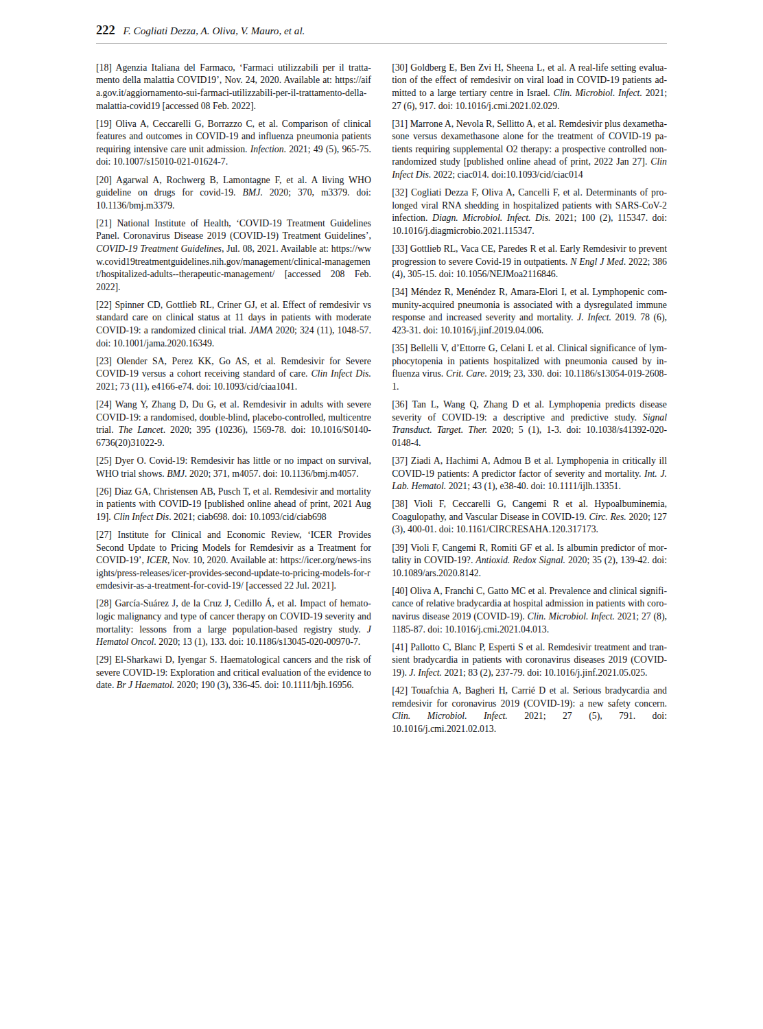222 F. Cogliati Dezza, A. Oliva, V. Mauro, et al.
[18] Agenzia Italiana del Farmaco, ‘Farmaci utilizzabili per il trattamento della malattia COVID19’, Nov. 24, 2020. Available at: https://aifa.gov.it/aggiornamento-sui-farmaci-utilizzabili-per-il-trattamento-della-malattia-covid19 [accessed 08 Feb. 2022].
[19] Oliva A, Ceccarelli G, Borrazzo C, et al. Comparison of clinical features and outcomes in COVID-19 and influenza pneumonia patients requiring intensive care unit admission. Infection. 2021; 49 (5), 965-75. doi: 10.1007/s15010-021-01624-7.
[20] Agarwal A, Rochwerg B, Lamontagne F, et al. A living WHO guideline on drugs for covid-19. BMJ. 2020; 370, m3379. doi: 10.1136/bmj.m3379.
[21] National Institute of Health, ‘COVID-19 Treatment Guidelines Panel. Coronavirus Disease 2019 (COVID-19) Treatment Guidelines’, COVID-19 Treatment Guidelines, Jul. 08, 2021. Available at: https://www.covid19treatmentguidelines.nih.gov/management/clinical-management/hospitalized-adults--therapeutic-management/ [accessed 208 Feb. 2022].
[22] Spinner CD, Gottlieb RL, Criner GJ, et al. Effect of remdesivir vs standard care on clinical status at 11 days in patients with moderate COVID-19: a randomized clinical trial. JAMA 2020; 324 (11), 1048-57. doi: 10.1001/jama.2020.16349.
[23] Olender SA, Perez KK, Go AS, et al. Remdesivir for Severe COVID-19 versus a cohort receiving standard of care. Clin Infect Dis. 2021; 73 (11), e4166-e74. doi: 10.1093/cid/ciaa1041.
[24] Wang Y, Zhang D, Du G, et al. Remdesivir in adults with severe COVID-19: a randomised, double-blind, placebo-controlled, multicentre trial. The Lancet. 2020; 395 (10236), 1569-78. doi: 10.1016/S0140-6736(20)31022-9.
[25] Dyer O. Covid-19: Remdesivir has little or no impact on survival, WHO trial shows. BMJ. 2020; 371, m4057. doi: 10.1136/bmj.m4057.
[26] Diaz GA, Christensen AB, Pusch T, et al. Remdesivir and mortality in patients with COVID-19 [published online ahead of print, 2021 Aug 19]. Clin Infect Dis. 2021; ciab698. doi: 10.1093/cid/ciab698
[27] Institute for Clinical and Economic Review, ‘ICER Provides Second Update to Pricing Models for Remdesivir as a Treatment for COVID-19’, ICER, Nov. 10, 2020. Available at: https://icer.org/news-insights/press-releases/icer-provides-second-update-to-pricing-models-for-remdesivir-as-a-treatment-for-covid-19/ [accessed 22 Jul. 2021].
[28] García-Suárez J, de la Cruz J, Cedillo Á, et al. Impact of hematologic malignancy and type of cancer therapy on COVID-19 severity and mortality: lessons from a large population-based registry study. J Hematol Oncol. 2020; 13 (1), 133. doi: 10.1186/s13045-020-00970-7.
[29] El-Sharkawi D, Iyengar S. Haematological cancers and the risk of severe COVID-19: Exploration and critical evaluation of the evidence to date. Br J Haematol. 2020; 190 (3), 336-45. doi: 10.1111/bjh.16956.
[30] Goldberg E, Ben Zvi H, Sheena L, et al. A real-life setting evaluation of the effect of remdesivir on viral load in COVID-19 patients admitted to a large tertiary centre in Israel. Clin. Microbiol. Infect. 2021; 27 (6), 917. doi: 10.1016/j.cmi.2021.02.029.
[31] Marrone A, Nevola R, Sellitto A, et al. Remdesivir plus dexamethasone versus dexamethasone alone for the treatment of COVID-19 patients requiring supplemental O2 therapy: a prospective controlled non-randomized study [published online ahead of print, 2022 Jan 27]. Clin Infect Dis. 2022; ciac014. doi:10.1093/cid/ciac014
[32] Cogliati Dezza F, Oliva A, Cancelli F, et al. Determinants of prolonged viral RNA shedding in hospitalized patients with SARS-CoV-2 infection. Diagn. Microbiol. Infect. Dis. 2021; 100 (2), 115347. doi: 10.1016/j.diagmicrobio.2021.115347.
[33] Gottlieb RL, Vaca CE, Paredes R et al. Early Remdesivir to prevent progression to severe Covid-19 in outpatients. N Engl J Med. 2022; 386 (4), 305-15. doi: 10.1056/NEJMoa2116846.
[34] Méndez R, Menéndez R, Amara-Elori I, et al. Lymphopenic community-acquired pneumonia is associated with a dysregulated immune response and increased severity and mortality. J. Infect. 2019. 78 (6), 423-31. doi: 10.1016/j.jinf.2019.04.006.
[35] Bellelli V, d’Ettorre G, Celani L et al. Clinical significance of lymphocytopenia in patients hospitalized with pneumonia caused by influenza virus. Crit. Care. 2019; 23, 330. doi: 10.1186/s13054-019-2608-1.
[36] Tan L, Wang Q, Zhang D et al. Lymphopenia predicts disease severity of COVID-19: a descriptive and predictive study. Signal Transduct. Target. Ther. 2020; 5 (1), 1-3. doi: 10.1038/s41392-020-0148-4.
[37] Ziadi A, Hachimi A, Admou B et al. Lymphopenia in critically ill COVID-19 patients: A predictor factor of severity and mortality. Int. J. Lab. Hematol. 2021; 43 (1), e38-40. doi: 10.1111/ijlh.13351.
[38] Violi F, Ceccarelli G, Cangemi R et al. Hypoalbuminemia, Coagulopathy, and Vascular Disease in COVID-19. Circ. Res. 2020; 127 (3), 400-01. doi: 10.1161/CIRCRESAHA.120.317173.
[39] Violi F, Cangemi R, Romiti GF et al. Is albumin predictor of mortality in COVID-19?. Antioxid. Redox Signal. 2020; 35 (2), 139-42. doi: 10.1089/ars.2020.8142.
[40] Oliva A, Franchi C, Gatto MC et al. Prevalence and clinical significance of relative bradycardia at hospital admission in patients with coronavirus disease 2019 (COVID-19). Clin. Microbiol. Infect. 2021; 27 (8), 1185-87. doi: 10.1016/j.cmi.2021.04.013.
[41] Pallotto C, Blanc P, Esperti S et al. Remdesivir treatment and transient bradycardia in patients with coronavirus diseases 2019 (COVID-19). J. Infect. 2021; 83 (2), 237-79. doi: 10.1016/j.jinf.2021.05.025.
[42] Touafchia A, Bagheri H, Carrié D et al. Serious bradycardia and remdesivir for coronavirus 2019 (COVID-19): a new safety concern. Clin. Microbiol. Infect. 2021; 27 (5), 791. doi: 10.1016/j.cmi.2021.02.013.